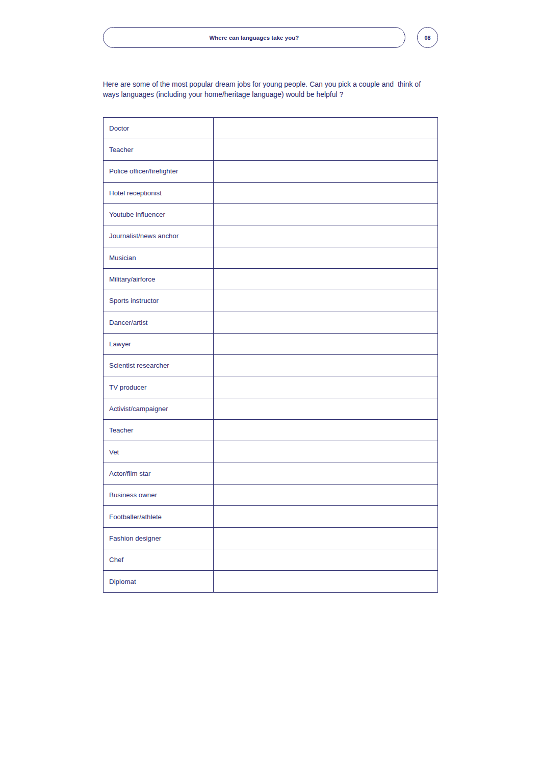Where can languages take you?
08
Here are some of the most popular dream jobs for young people. Can you pick a couple and think of ways languages (including your home/heritage language) would be helpful ?
| Doctor | |
| Teacher | |
| Police officer/firefighter | |
| Hotel receptionist | |
| Youtube influencer | |
| Journalist/news anchor | |
| Musician | |
| Military/airforce | |
| Sports instructor | |
| Dancer/artist | |
| Lawyer | |
| Scientist researcher | |
| TV producer | |
| Activist/campaigner | |
| Teacher | |
| Vet | |
| Actor/film star | |
| Business owner | |
| Footballer/athlete | |
| Fashion designer | |
| Chef | |
| Diplomat | |